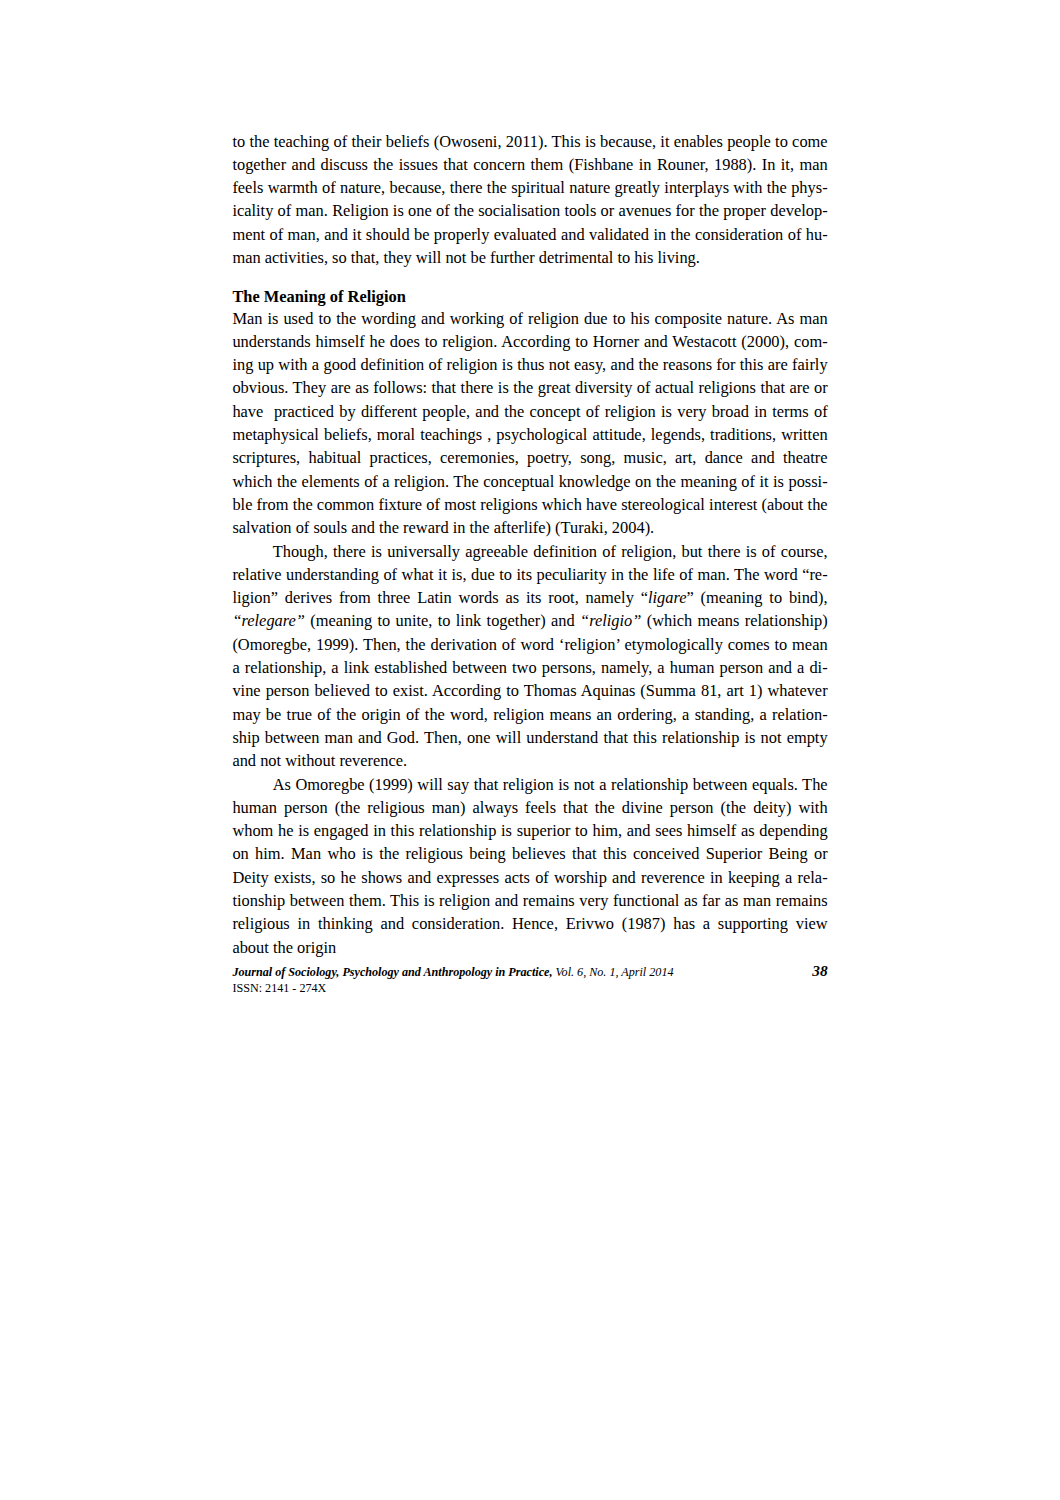to the teaching of their beliefs (Owoseni, 2011). This is because, it enables people to come together and discuss the issues that concern them (Fishbane in Rouner, 1988). In it, man feels warmth of nature, because, there the spiritual nature greatly interplays with the physicality of man. Religion is one of the socialisation tools or avenues for the proper development of man, and it should be properly evaluated and validated in the consideration of human activities, so that, they will not be further detrimental to his living.
The Meaning of Religion
Man is used to the wording and working of religion due to his composite nature. As man understands himself he does to religion. According to Horner and Westacott (2000), coming up with a good definition of religion is thus not easy, and the reasons for this are fairly obvious. They are as follows: that there is the great diversity of actual religions that are or have practiced by different people, and the concept of religion is very broad in terms of metaphysical beliefs, moral teachings , psychological attitude, legends, traditions, written scriptures, habitual practices, ceremonies, poetry, song, music, art, dance and theatre which the elements of a religion. The conceptual knowledge on the meaning of it is possible from the common fixture of most religions which have stereological interest (about the salvation of souls and the reward in the afterlife) (Turaki, 2004).
Though, there is universally agreeable definition of religion, but there is of course, relative understanding of what it is, due to its peculiarity in the life of man. The word “religion” derives from three Latin words as its root, namely “ligare” (meaning to bind), “relegare” (meaning to unite, to link together) and “religio” (which means relationship) (Omoregbe, 1999). Then, the derivation of word ‘religion’ etymologically comes to mean a relationship, a link established between two persons, namely, a human person and a divine person believed to exist. According to Thomas Aquinas (Summa 81, art 1) whatever may be true of the origin of the word, religion means an ordering, a standing, a relationship between man and God. Then, one will understand that this relationship is not empty and not without reverence.
As Omoregbe (1999) will say that religion is not a relationship between equals. The human person (the religious man) always feels that the divine person (the deity) with whom he is engaged in this relationship is superior to him, and sees himself as depending on him. Man who is the religious being believes that this conceived Superior Being or Deity exists, so he shows and expresses acts of worship and reverence in keeping a relationship between them. This is religion and remains very functional as far as man remains religious in thinking and consideration. Hence, Erivwo (1987) has a supporting view about the origin
Journal of Sociology, Psychology and Anthropology in Practice, Vol. 6, No. 1, April 2014 38
ISSN: 2141 - 274X